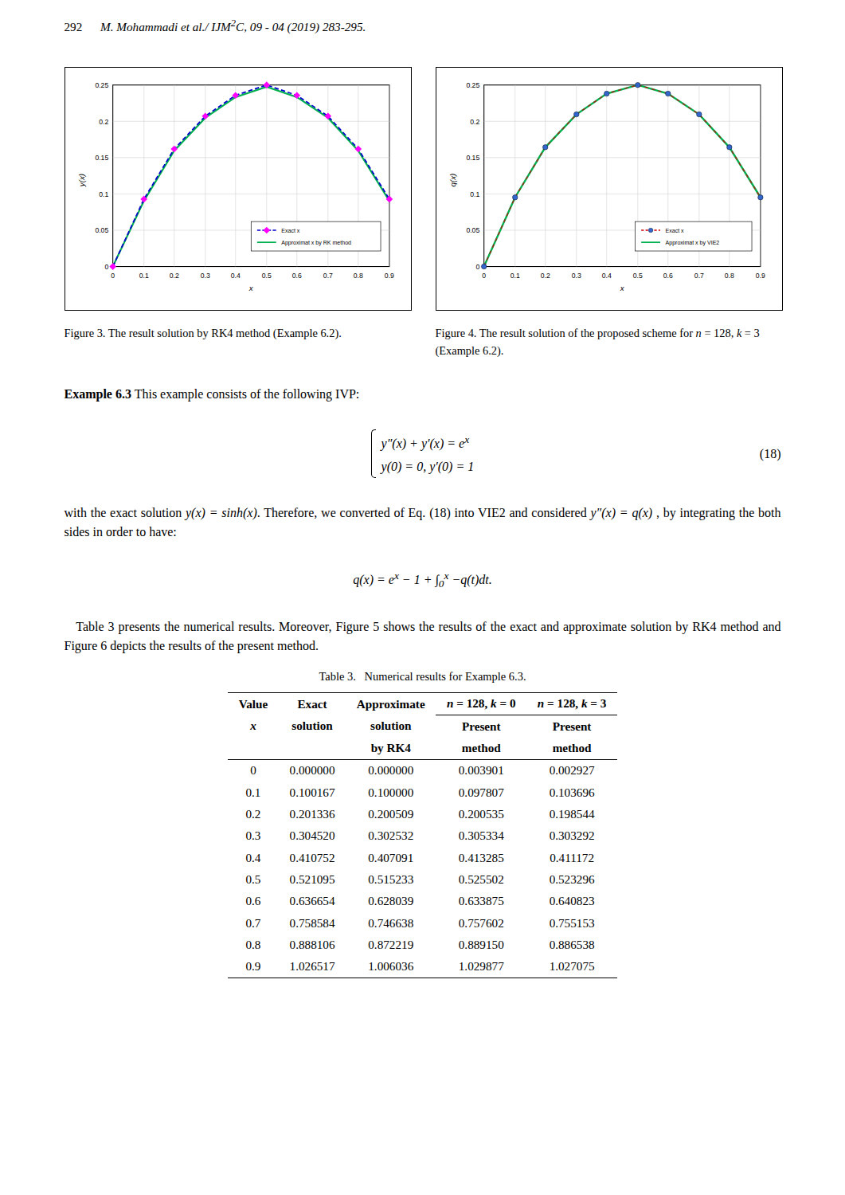292 M. Mohammadi et al./ IJM2C, 09 - 04 (2019) 283-295.
0 0.05 0.1 0.15 0.2 0.25 0 0.1 0.2 0.3 0.4 0.5 0.6 0.7 0.8 0.9 x y(x) Exact x Approximat x by RK method
Figure 3. The result solution by RK4 method (Example 6.2).
0 0.05 0.1 0.15 0.2 0.25 0 0.1 0.2 0.3 0.4 0.5 0.6 0.7 0.8 0.9 x q(x) Exact x Approximat x by VIE2
Figure 4. The result solution of the proposed scheme for n = 128, k = 3 (Example 6.2).
Example 6.3 This example consists of the following IVP:
y″(x) + y′(x) = ex
y(0) = 0, y′(0) = 1
(18)
with the exact solution y(x) = sinh(x). Therefore, we converted of Eq. (18) into VIE2 and considered y″(x) = q(x) , by integrating the both sides in order to have:
q(x) = ex − 1 + ∫0x −q(t)dt.
Table 3 presents the numerical results. Moreover, Figure 5 shows the results of the exact and approximate solution by RK4 method and Figure 6 depicts the results of the present method.
Table 3. Numerical results for Example 6.3.
| Value | Exact | Approximate | n = 128, k = 0 | n = 128, k = 3 |
| --- | --- | --- | --- | --- |
| x | solution | solution | Present | Present |
| | | by RK4 | method | method |
| 0 | 0.000000 | 0.000000 | 0.003901 | 0.002927 |
| 0.1 | 0.100167 | 0.100000 | 0.097807 | 0.103696 |
| 0.2 | 0.201336 | 0.200509 | 0.200535 | 0.198544 |
| 0.3 | 0.304520 | 0.302532 | 0.305334 | 0.303292 |
| 0.4 | 0.410752 | 0.407091 | 0.413285 | 0.411172 |
| 0.5 | 0.521095 | 0.515233 | 0.525502 | 0.523296 |
| 0.6 | 0.636654 | 0.628039 | 0.633875 | 0.640823 |
| 0.7 | 0.758584 | 0.746638 | 0.757602 | 0.755153 |
| 0.8 | 0.888106 | 0.872219 | 0.889150 | 0.886538 |
| 0.9 | 1.026517 | 1.006036 | 1.029877 | 1.027075 |